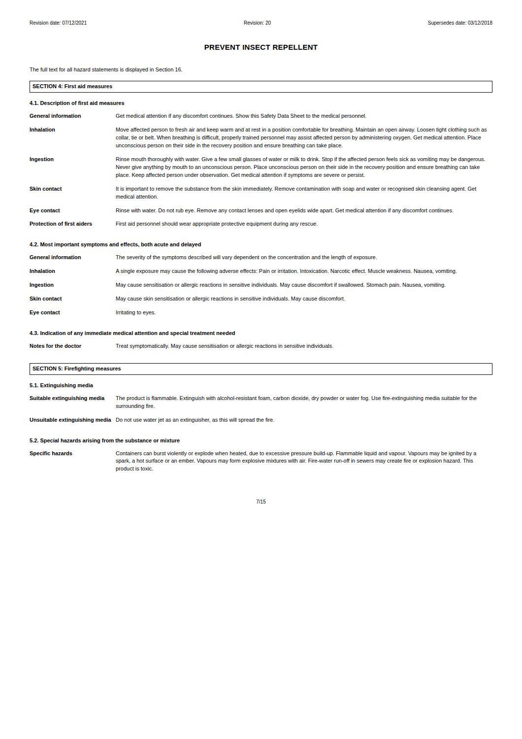Revision date: 07/12/2021 Revision: 20 Supersedes date: 03/12/2018
PREVENT INSECT REPELLENT
The full text for all hazard statements is displayed in Section 16.
SECTION 4: First aid measures
4.1. Description of first aid measures
| General information | Get medical attention if any discomfort continues. Show this Safety Data Sheet to the medical personnel. |
| Inhalation | Move affected person to fresh air and keep warm and at rest in a position comfortable for breathing. Maintain an open airway. Loosen tight clothing such as collar, tie or belt. When breathing is difficult, properly trained personnel may assist affected person by administering oxygen. Get medical attention. Place unconscious person on their side in the recovery position and ensure breathing can take place. |
| Ingestion | Rinse mouth thoroughly with water. Give a few small glasses of water or milk to drink. Stop if the affected person feels sick as vomiting may be dangerous. Never give anything by mouth to an unconscious person. Place unconscious person on their side in the recovery position and ensure breathing can take place. Keep affected person under observation. Get medical attention if symptoms are severe or persist. |
| Skin contact | It is important to remove the substance from the skin immediately. Remove contamination with soap and water or recognised skin cleansing agent. Get medical attention. |
| Eye contact | Rinse with water. Do not rub eye. Remove any contact lenses and open eyelids wide apart. Get medical attention if any discomfort continues. |
| Protection of first aiders | First aid personnel should wear appropriate protective equipment during any rescue. |
4.2. Most important symptoms and effects, both acute and delayed
| General information | The severity of the symptoms described will vary dependent on the concentration and the length of exposure. |
| Inhalation | A single exposure may cause the following adverse effects: Pain or irritation. Intoxication. Narcotic effect. Muscle weakness. Nausea, vomiting. |
| Ingestion | May cause sensitisation or allergic reactions in sensitive individuals. May cause discomfort if swallowed. Stomach pain. Nausea, vomiting. |
| Skin contact | May cause skin sensitisation or allergic reactions in sensitive individuals. May cause discomfort. |
| Eye contact | Irritating to eyes. |
4.3. Indication of any immediate medical attention and special treatment needed
| Notes for the doctor | Treat symptomatically. May cause sensitisation or allergic reactions in sensitive individuals. |
SECTION 5: Firefighting measures
5.1. Extinguishing media
| Suitable extinguishing media | The product is flammable. Extinguish with alcohol-resistant foam, carbon dioxide, dry powder or water fog. Use fire-extinguishing media suitable for the surrounding fire. |
| Unsuitable extinguishing media | Do not use water jet as an extinguisher, as this will spread the fire. |
5.2. Special hazards arising from the substance or mixture
| Specific hazards | Containers can burst violently or explode when heated, due to excessive pressure build-up. Flammable liquid and vapour. Vapours may be ignited by a spark, a hot surface or an ember. Vapours may form explosive mixtures with air. Fire-water run-off in sewers may create fire or explosion hazard. This product is toxic. |
7/15